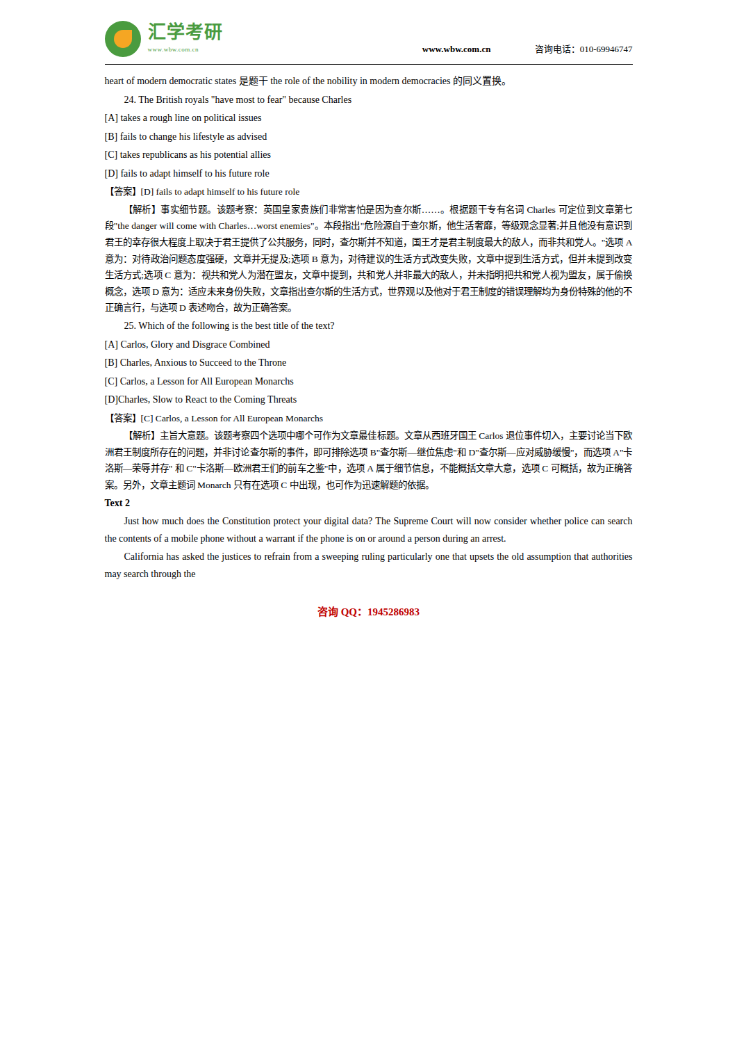汇学考研
www.wbw.com.cn
www.wbw.com.cn 咨询电话：010-69946747
heart of modern democratic states 是题干 the role of the nobility in modern democracies 的同义置换。
24. The British royals "have most to fear" because Charles
[A] takes a rough line on political issues
[B] fails to change his lifestyle as advised
[C] takes republicans as his potential allies
[D] fails to adapt himself to his future role
【答案】[D] fails to adapt himself to his future role
【解析】事实细节题。该题考察：英国皇家贵族们非常害怕是因为查尔斯……。根据题干专有名词 Charles 可定位到文章第七段"the danger will come with Charles…worst enemies"。本段指出"危险源自于查尔斯，他生活奢靡，等级观念显著;并且他没有意识到君王的幸存很大程度上取决于君王提供了公共服务，同时，查尔斯并不知道，国王才是君主制度最大的敌人，而非共和党人。"选项 A 意为：对待政治问题态度强硬，文章并无提及;选项 B 意为，对待建议的生活方式改变失败，文章中提到生活方式，但并未提到改变生活方式;选项 C 意为：视共和党人为潜在盟友，文章中提到，共和党人并非最大的敌人，并未指明把共和党人视为盟友，属于偷换概念，选项 D 意为：适应未来身份失败，文章指出查尔斯的生活方式，世界观以及他对于君王制度的错误理解均为身份特殊的他的不正确言行，与选项 D 表述吻合，故为正确答案。
25. Which of the following is the best title of the text?
[A] Carlos, Glory and Disgrace Combined
[B] Charles, Anxious to Succeed to the Throne
[C] Carlos, a Lesson for All European Monarchs
[D]Charles, Slow to React to the Coming Threats
【答案】[C] Carlos, a Lesson for All European Monarchs
【解析】主旨大意题。该题考察四个选项中哪个可作为文章最佳标题。文章从西班牙国王 Carlos 退位事件切入，主要讨论当下欧洲君王制度所存在的问题，并非讨论查尔斯的事件，即可排除选项 B"查尔斯—继位焦虑"和 D"查尔斯—应对威胁缓慢"，而选项 A"卡洛斯—荣辱并存" 和 C"卡洛斯—欧洲君王们的前车之鉴"中，选项 A 属于细节信息，不能概括文章大意，选项 C 可概括，故为正确答案。另外，文章主题词 Monarch 只有在选项 C 中出现，也可作为迅速解题的依据。
Text 2
Just how much does the Constitution protect your digital data? The Supreme Court will now consider whether police can search the contents of a mobile phone without a warrant if the phone is on or around a person during an arrest.
California has asked the justices to refrain from a sweeping ruling particularly one that upsets the old assumption that authorities may search through the
咨询 QQ：1945286983